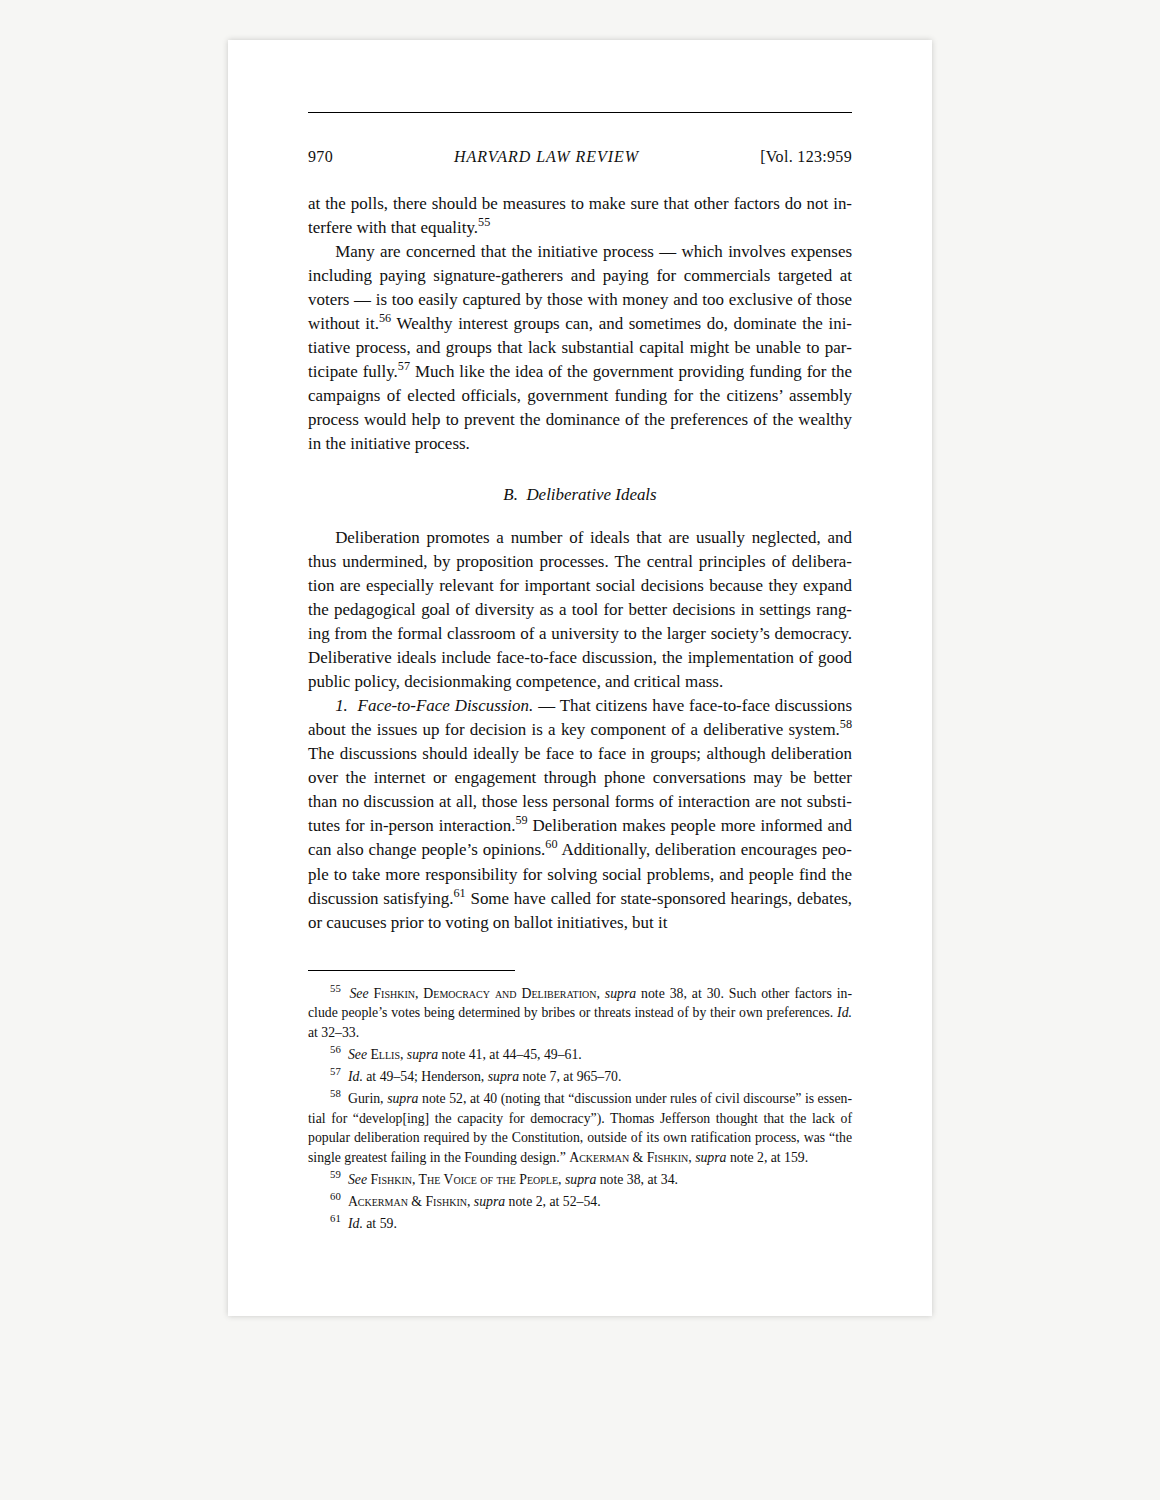970 HARVARD LAW REVIEW [Vol. 123:959
at the polls, there should be measures to make sure that other factors do not interfere with that equality.55
Many are concerned that the initiative process — which involves expenses including paying signature-gatherers and paying for commercials targeted at voters — is too easily captured by those with money and too exclusive of those without it.56 Wealthy interest groups can, and sometimes do, dominate the initiative process, and groups that lack substantial capital might be unable to participate fully.57 Much like the idea of the government providing funding for the campaigns of elected officials, government funding for the citizens’ assembly process would help to prevent the dominance of the preferences of the wealthy in the initiative process.
B. Deliberative Ideals
Deliberation promotes a number of ideals that are usually neglected, and thus undermined, by proposition processes. The central principles of deliberation are especially relevant for important social decisions because they expand the pedagogical goal of diversity as a tool for better decisions in settings ranging from the formal classroom of a university to the larger society’s democracy. Deliberative ideals include face-to-face discussion, the implementation of good public policy, decisionmaking competence, and critical mass.
1. Face-to-Face Discussion. — That citizens have face-to-face discussions about the issues up for decision is a key component of a deliberative system.58 The discussions should ideally be face to face in groups; although deliberation over the internet or engagement through phone conversations may be better than no discussion at all, those less personal forms of interaction are not substitutes for in-person interaction.59 Deliberation makes people more informed and can also change people’s opinions.60 Additionally, deliberation encourages people to take more responsibility for solving social problems, and people find the discussion satisfying.61 Some have called for state-sponsored hearings, debates, or caucuses prior to voting on ballot initiatives, but it
55 See Fishkin, Democracy and Deliberation, supra note 38, at 30. Such other factors include people’s votes being determined by bribes or threats instead of by their own preferences. Id. at 32–33.
56 See Ellis, supra note 41, at 44–45, 49–61.
57 Id. at 49–54; Henderson, supra note 7, at 965–70.
58 Gurin, supra note 52, at 40 (noting that “discussion under rules of civil discourse” is essential for “develop[ing] the capacity for democracy”). Thomas Jefferson thought that the lack of popular deliberation required by the Constitution, outside of its own ratification process, was “the single greatest failing in the Founding design.” Ackerman & Fishkin, supra note 2, at 159.
59 See Fishkin, The Voice of the People, supra note 38, at 34.
60 Ackerman & Fishkin, supra note 2, at 52–54.
61 Id. at 59.